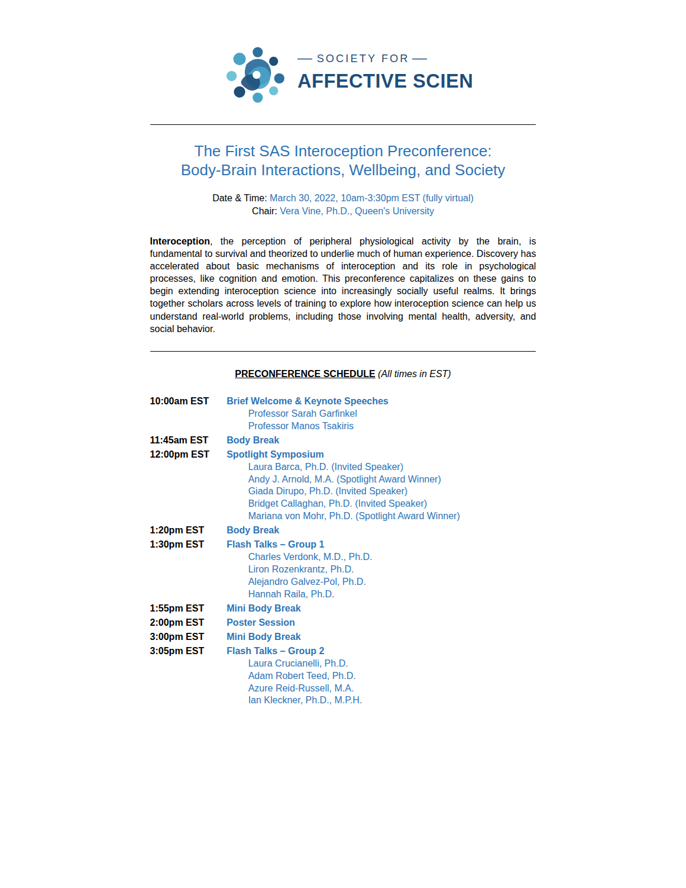SOCIETY FOR AFFECTIVE SCIENCE
The First SAS Interoception Preconference: Body-Brain Interactions, Wellbeing, and Society
Date & Time: March 30, 2022, 10am-3:30pm EST (fully virtual)
Chair: Vera Vine, Ph.D., Queen's University
Interoception, the perception of peripheral physiological activity by the brain, is fundamental to survival and theorized to underlie much of human experience. Discovery has accelerated about basic mechanisms of interoception and its role in psychological processes, like cognition and emotion. This preconference capitalizes on these gains to begin extending interoception science into increasingly socially useful realms. It brings together scholars across levels of training to explore how interoception science can help us understand real-world problems, including those involving mental health, adversity, and social behavior.
PRECONFERENCE SCHEDULE (All times in EST)
| 10:00am EST | Brief Welcome & Keynote Speeches Professor Sarah Garfinkel Professor Manos Tsakiris |
| 11:45am EST | Body Break |
| 12:00pm EST | Spotlight Symposium Laura Barca, Ph.D. (Invited Speaker) Andy J. Arnold, M.A. (Spotlight Award Winner) Giada Dirupo, Ph.D. (Invited Speaker) Bridget Callaghan, Ph.D. (Invited Speaker) Mariana von Mohr, Ph.D. (Spotlight Award Winner) |
| 1:20pm EST | Body Break |
| 1:30pm EST | Flash Talks – Group 1 Charles Verdonk, M.D., Ph.D. Liron Rozenkrantz, Ph.D. Alejandro Galvez-Pol, Ph.D. Hannah Raila, Ph.D. |
| 1:55pm EST | Mini Body Break |
| 2:00pm EST | Poster Session |
| 3:00pm EST | Mini Body Break |
| 3:05pm EST | Flash Talks – Group 2 Laura Crucianelli, Ph.D. Adam Robert Teed, Ph.D. Azure Reid-Russell, M.A. Ian Kleckner, Ph.D., M.P.H. |